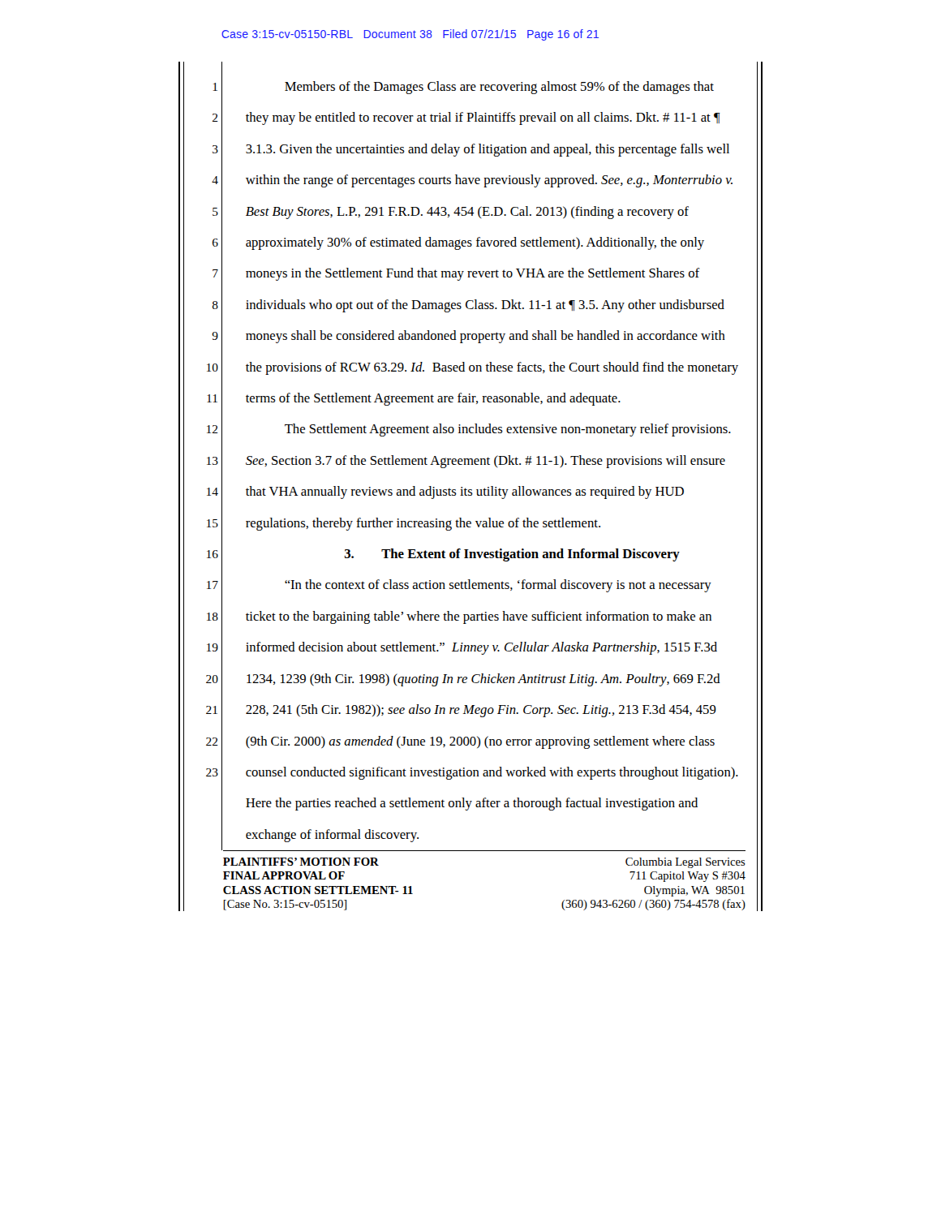Case 3:15-cv-05150-RBL Document 38 Filed 07/21/15 Page 16 of 21
1
2
3
4
5
6
7
8
9
10
11
12
13
14
15
16
17
18
19
20
21
22
23
Members of the Damages Class are recovering almost 59% of the damages that they may be entitled to recover at trial if Plaintiffs prevail on all claims. Dkt. # 11-1 at ¶ 3.1.3. Given the uncertainties and delay of litigation and appeal, this percentage falls well within the range of percentages courts have previously approved. See, e.g., Monterrubio v. Best Buy Stores, L.P., 291 F.R.D. 443, 454 (E.D. Cal. 2013) (finding a recovery of approximately 30% of estimated damages favored settlement). Additionally, the only moneys in the Settlement Fund that may revert to VHA are the Settlement Shares of individuals who opt out of the Damages Class. Dkt. 11-1 at ¶ 3.5. Any other undisbursed moneys shall be considered abandoned property and shall be handled in accordance with the provisions of RCW 63.29. Id. Based on these facts, the Court should find the monetary terms of the Settlement Agreement are fair, reasonable, and adequate.
The Settlement Agreement also includes extensive non-monetary relief provisions. See, Section 3.7 of the Settlement Agreement (Dkt. # 11-1). These provisions will ensure that VHA annually reviews and adjusts its utility allowances as required by HUD regulations, thereby further increasing the value of the settlement.
3. The Extent of Investigation and Informal Discovery
“In the context of class action settlements, ‘formal discovery is not a necessary ticket to the bargaining table’ where the parties have sufficient information to make an informed decision about settlement.” Linney v. Cellular Alaska Partnership, 1515 F.3d 1234, 1239 (9th Cir. 1998) (quoting In re Chicken Antitrust Litig. Am. Poultry, 669 F.2d 228, 241 (5th Cir. 1982)); see also In re Mego Fin. Corp. Sec. Litig., 213 F.3d 454, 459 (9th Cir. 2000) as amended (June 19, 2000) (no error approving settlement where class counsel conducted significant investigation and worked with experts throughout litigation). Here the parties reached a settlement only after a thorough factual investigation and exchange of informal discovery.
PLAINTIFFS’ MOTION FOR
FINAL APPROVAL OF
CLASS ACTION SETTLEMENT- 11
[Case No. 3:15-cv-05150]
Columbia Legal Services
711 Capitol Way S #304
Olympia, WA 98501
(360) 943-6260 / (360) 754-4578 (fax)